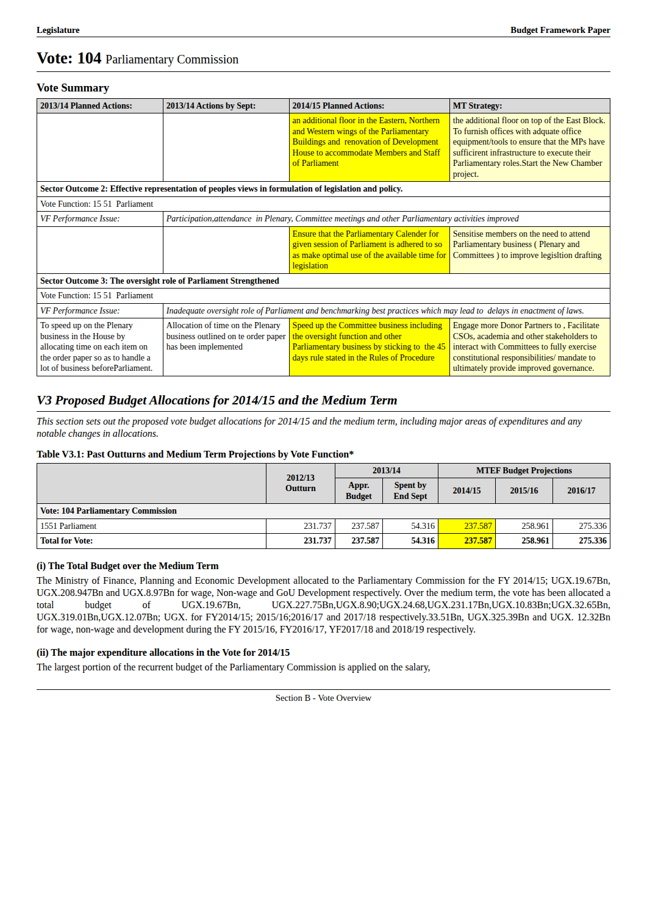Legislature Budget Framework Paper
Vote: 104 Parliamentary Commission
Vote Summary
| 2013/14 Planned Actions: | 2013/14 Actions by Sept: | 2014/15 Planned Actions: | MT Strategy: |
| --- | --- | --- | --- |
| | | an additional floor in the Eastern, Northern and Western wings of the Parliamentary Buildings and renovation of Development House to accommodate Members and Staff of Parliament | the additional floor on top of the East Block. To furnish offices with adquate office equipment/tools to ensure that the MPs have sufficirent infrastructure to execute their Parliamentary roles.Start the New Chamber project. |
| Sector Outcome 2: Effective representation of peoples views in formulation of legislation and policy. |
| Vote Function: 15 51 Parliament |
| VF Performance Issue: | Participation,attendance in Plenary, Committee meetings and other Parliamentary activities improved |
| | | Ensure that the Parliamentary Calender for given session of Parliament is adhered to so as make optimal use of the available time for legislation | Sensitise members on the need to attend Parliamentary business ( Plenary and Committees ) to improve legisltion drafting |
| Sector Outcome 3: The oversight role of Parliament Strengthened |
| Vote Function: 15 51 Parliament |
| VF Performance Issue: | Inadequate oversight role of Parliament and benchmarking best practices which may lead to delays in enactment of laws. |
| To speed up on the Plenary business in the House by allocating time on each item on the order paper so as to handle a lot of business beforeParliament. | Allocation of time on the Plenary business outlined on te order paper has been implemented | Speed up the Committee business including the oversight function and other Parliamentary business by sticking to the 45 days rule stated in the Rules of Procedure | Engage more Donor Partners to , Facilitate CSOs, academia and other stakeholders to interact with Committees to fully exercise constitutional responsibilities/ mandate to ultimately provide improved governance. |
V3 Proposed Budget Allocations for 2014/15 and the Medium Term
This section sets out the proposed vote budget allocations for 2014/15 and the medium term, including major areas of expenditures and any notable changes in allocations.
Table V3.1: Past Outturns and Medium Term Projections by Vote Function*
| | 2012/13 Outturn | 2013/14 | MTEF Budget Projections |
| --- | --- | --- | --- |
| Appr. Budget | Spent by End Sept | 2014/15 | 2015/16 | 2016/17 |
| Vote: 104 Parliamentary Commission |
| 1551 Parliament | 231.737 | 237.587 | 54.316 | 237.587 | 258.961 | 275.336 |
| Total for Vote: | 231.737 | 237.587 | 54.316 | 237.587 | 258.961 | 275.336 |
(i) The Total Budget over the Medium Term
The Ministry of Finance, Planning and Economic Development allocated to the Parliamentary Commission for the FY 2014/15; UGX.19.67Bn, UGX.208.947Bn and UGX.8.97Bn for wage, Non-wage and GoU Development respectively. Over the medium term, the vote has been allocated a total budget of UGX.19.67Bn, UGX.227.75Bn,UGX.8.90;UGX.24.68,UGX.231.17Bn,UGX.10.83Bn;UGX.32.65Bn, UGX.319.01Bn,UGX.12.07Bn; UGX. for FY2014/15; 2015/16;2016/17 and 2017/18 respectively.33.51Bn, UGX.325.39Bn and UGX. 12.32Bn for wage, non-wage and development during the FY 2015/16, FY2016/17, YF2017/18 and 2018/19 respectively.
(ii) The major expenditure allocations in the Vote for 2014/15
The largest portion of the recurrent budget of the Parliamentary Commission is applied on the salary,
Section B - Vote Overview